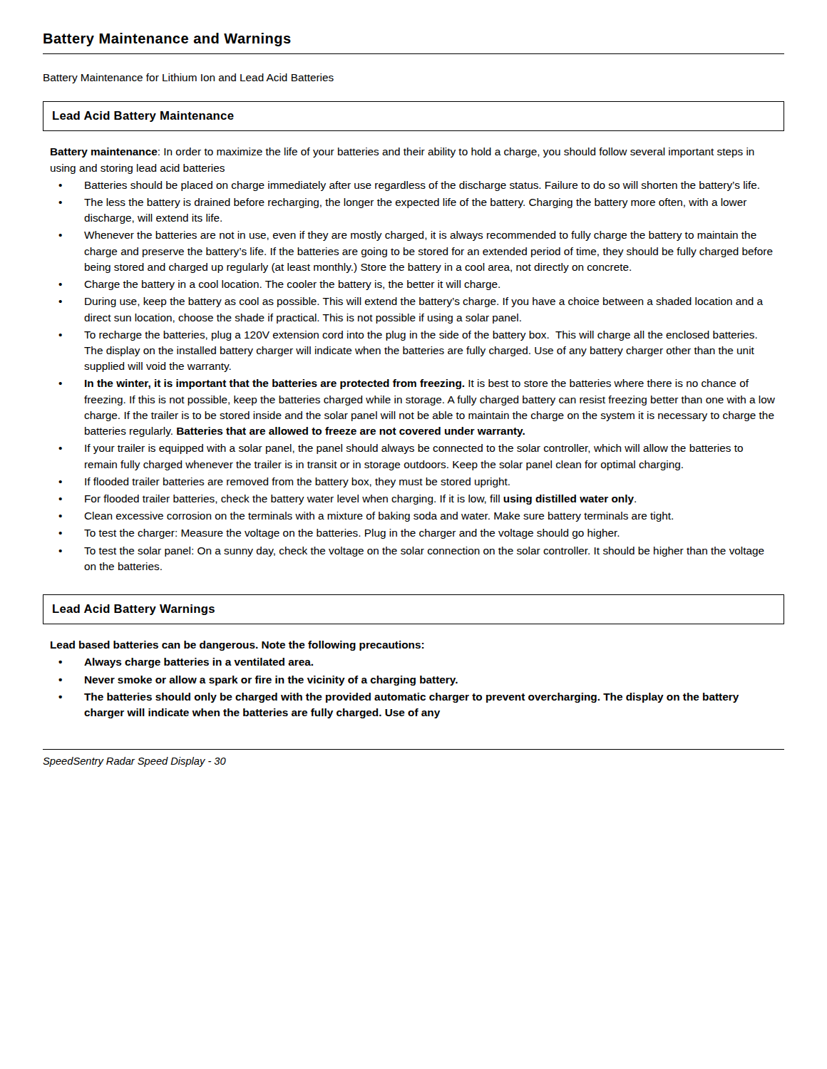Battery Maintenance and Warnings
Battery Maintenance for Lithium Ion and Lead Acid Batteries
Lead Acid Battery Maintenance
Battery maintenance: In order to maximize the life of your batteries and their ability to hold a charge, you should follow several important steps in using and storing lead acid batteries
Batteries should be placed on charge immediately after use regardless of the discharge status. Failure to do so will shorten the battery’s life.
The less the battery is drained before recharging, the longer the expected life of the battery. Charging the battery more often, with a lower discharge, will extend its life.
Whenever the batteries are not in use, even if they are mostly charged, it is always recommended to fully charge the battery to maintain the charge and preserve the battery’s life. If the batteries are going to be stored for an extended period of time, they should be fully charged before being stored and charged up regularly (at least monthly.) Store the battery in a cool area, not directly on concrete.
Charge the battery in a cool location. The cooler the battery is, the better it will charge.
During use, keep the battery as cool as possible. This will extend the battery’s charge. If you have a choice between a shaded location and a direct sun location, choose the shade if practical. This is not possible if using a solar panel.
To recharge the batteries, plug a 120V extension cord into the plug in the side of the battery box. This will charge all the enclosed batteries. The display on the installed battery charger will indicate when the batteries are fully charged. Use of any battery charger other than the unit supplied will void the warranty.
In the winter, it is important that the batteries are protected from freezing. It is best to store the batteries where there is no chance of freezing. If this is not possible, keep the batteries charged while in storage. A fully charged battery can resist freezing better than one with a low charge. If the trailer is to be stored inside and the solar panel will not be able to maintain the charge on the system it is necessary to charge the batteries regularly. Batteries that are allowed to freeze are not covered under warranty.
If your trailer is equipped with a solar panel, the panel should always be connected to the solar controller, which will allow the batteries to remain fully charged whenever the trailer is in transit or in storage outdoors. Keep the solar panel clean for optimal charging.
If flooded trailer batteries are removed from the battery box, they must be stored upright.
For flooded trailer batteries, check the battery water level when charging. If it is low, fill using distilled water only.
Clean excessive corrosion on the terminals with a mixture of baking soda and water. Make sure battery terminals are tight.
To test the charger: Measure the voltage on the batteries. Plug in the charger and the voltage should go higher.
To test the solar panel: On a sunny day, check the voltage on the solar connection on the solar controller. It should be higher than the voltage on the batteries.
Lead Acid Battery Warnings
Lead based batteries can be dangerous. Note the following precautions:
Always charge batteries in a ventilated area.
Never smoke or allow a spark or fire in the vicinity of a charging battery.
The batteries should only be charged with the provided automatic charger to prevent overcharging. The display on the battery charger will indicate when the batteries are fully charged. Use of any
SpeedSentry Radar Speed Display - 30